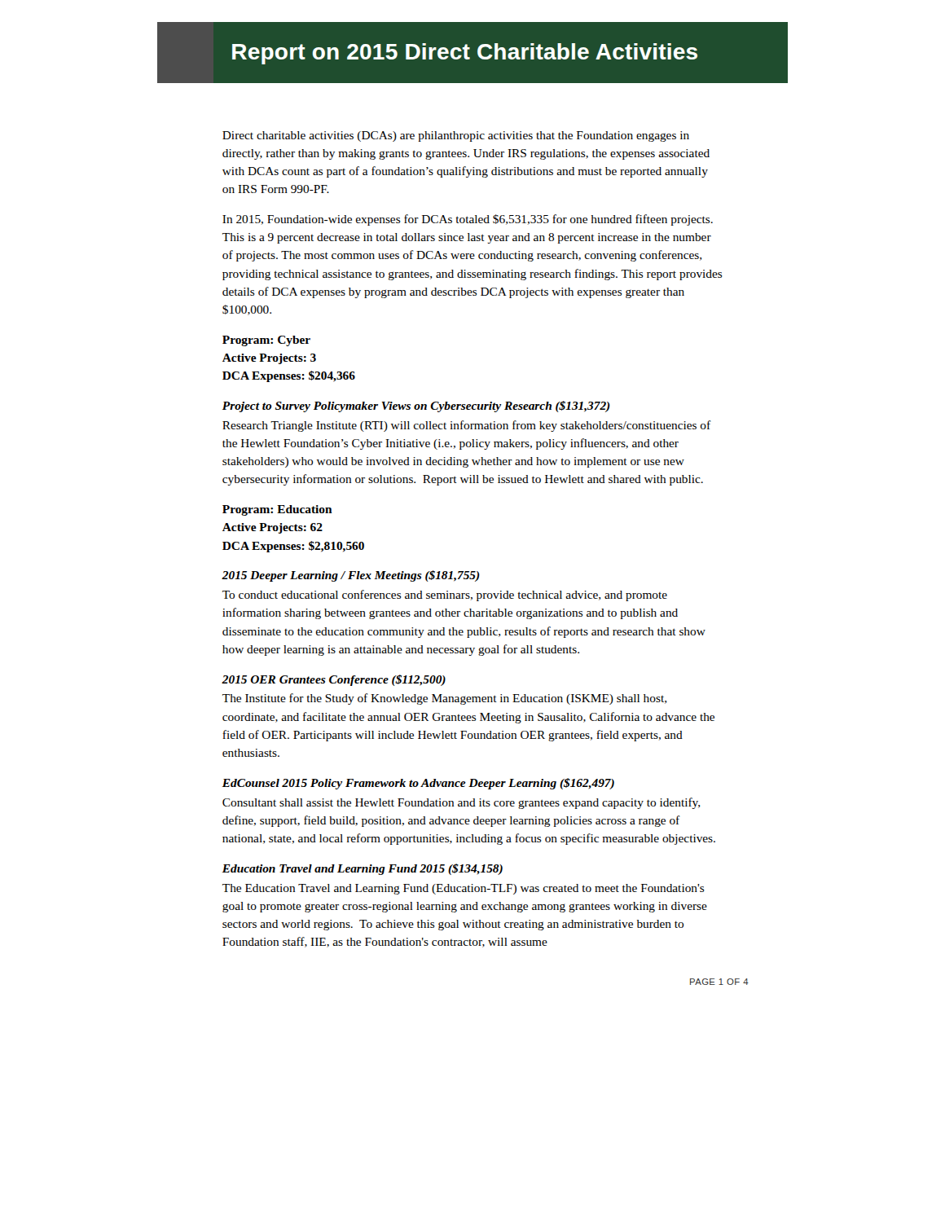Report on 2015 Direct Charitable Activities
Direct charitable activities (DCAs) are philanthropic activities that the Foundation engages in directly, rather than by making grants to grantees. Under IRS regulations, the expenses associated with DCAs count as part of a foundation’s qualifying distributions and must be reported annually on IRS Form 990-PF.
In 2015, Foundation-wide expenses for DCAs totaled $6,531,335 for one hundred fifteen projects. This is a 9 percent decrease in total dollars since last year and an 8 percent increase in the number of projects. The most common uses of DCAs were conducting research, convening conferences, providing technical assistance to grantees, and disseminating research findings. This report provides details of DCA expenses by program and describes DCA projects with expenses greater than $100,000.
Program: Cyber Active Projects: 3 DCA Expenses: $204,366
Project to Survey Policymaker Views on Cybersecurity Research ($131,372)
Research Triangle Institute (RTI) will collect information from key stakeholders/constituencies of the Hewlett Foundation’s Cyber Initiative (i.e., policy makers, policy influencers, and other stakeholders) who would be involved in deciding whether and how to implement or use new cybersecurity information or solutions. Report will be issued to Hewlett and shared with public.
Program: Education Active Projects: 62 DCA Expenses: $2,810,560
2015 Deeper Learning / Flex Meetings ($181,755)
To conduct educational conferences and seminars, provide technical advice, and promote information sharing between grantees and other charitable organizations and to publish and disseminate to the education community and the public, results of reports and research that show how deeper learning is an attainable and necessary goal for all students.
2015 OER Grantees Conference ($112,500)
The Institute for the Study of Knowledge Management in Education (ISKME) shall host, coordinate, and facilitate the annual OER Grantees Meeting in Sausalito, California to advance the field of OER. Participants will include Hewlett Foundation OER grantees, field experts, and enthusiasts.
EdCounsel 2015 Policy Framework to Advance Deeper Learning ($162,497)
Consultant shall assist the Hewlett Foundation and its core grantees expand capacity to identify, define, support, field build, position, and advance deeper learning policies across a range of national, state, and local reform opportunities, including a focus on specific measurable objectives.
Education Travel and Learning Fund 2015 ($134,158)
The Education Travel and Learning Fund (Education-TLF) was created to meet the Foundation's goal to promote greater cross-regional learning and exchange among grantees working in diverse sectors and world regions. To achieve this goal without creating an administrative burden to Foundation staff, IIE, as the Foundation's contractor, will assume
PAGE 1 OF 4